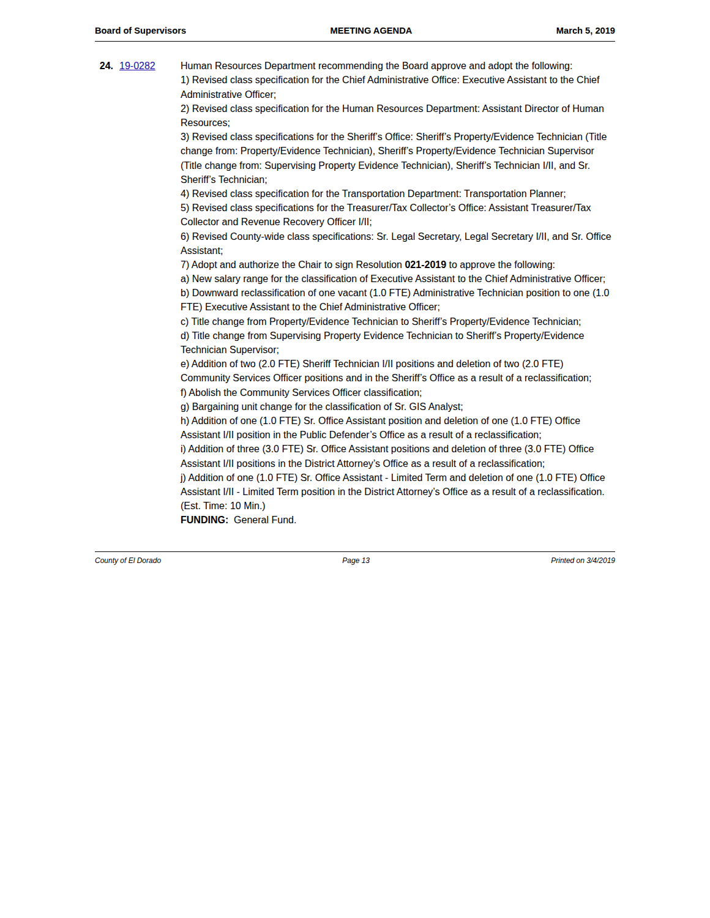Board of Supervisors
MEETING AGENDA
March 5, 2019
24.
19-0282
Human Resources Department recommending the Board approve and adopt the following:
1) Revised class specification for the Chief Administrative Office: Executive Assistant to the Chief Administrative Officer;
2) Revised class specification for the Human Resources Department: Assistant Director of Human Resources;
3) Revised class specifications for the Sheriff’s Office: Sheriff’s Property/Evidence Technician (Title change from: Property/Evidence Technician), Sheriff’s Property/Evidence Technician Supervisor (Title change from: Supervising Property Evidence Technician), Sheriff’s Technician I/II, and Sr. Sheriff’s Technician;
4) Revised class specification for the Transportation Department: Transportation Planner;
5) Revised class specifications for the Treasurer/Tax Collector’s Office: Assistant Treasurer/Tax Collector and Revenue Recovery Officer I/II;
6) Revised County-wide class specifications: Sr. Legal Secretary, Legal Secretary I/II, and Sr. Office Assistant;
7) Adopt and authorize the Chair to sign Resolution 021-2019 to approve the following:
a) New salary range for the classification of Executive Assistant to the Chief Administrative Officer;
b) Downward reclassification of one vacant (1.0 FTE) Administrative Technician position to one (1.0 FTE) Executive Assistant to the Chief Administrative Officer;
c) Title change from Property/Evidence Technician to Sheriff’s Property/Evidence Technician;
d) Title change from Supervising Property Evidence Technician to Sheriff’s Property/Evidence Technician Supervisor;
e) Addition of two (2.0 FTE) Sheriff Technician I/II positions and deletion of two (2.0 FTE) Community Services Officer positions and in the Sheriff’s Office as a result of a reclassification;
f) Abolish the Community Services Officer classification;
g) Bargaining unit change for the classification of Sr. GIS Analyst;
h) Addition of one (1.0 FTE) Sr. Office Assistant position and deletion of one (1.0 FTE) Office Assistant I/II position in the Public Defender’s Office as a result of a reclassification;
i) Addition of three (3.0 FTE) Sr. Office Assistant positions and deletion of three (3.0 FTE) Office Assistant I/II positions in the District Attorney’s Office as a result of a reclassification;
j) Addition of one (1.0 FTE) Sr. Office Assistant - Limited Term and deletion of one (1.0 FTE) Office Assistant I/II - Limited Term position in the District Attorney’s Office as a result of a reclassification. (Est. Time: 10 Min.)
FUNDING: General Fund.
County of El Dorado
Page 13
Printed on 3/4/2019